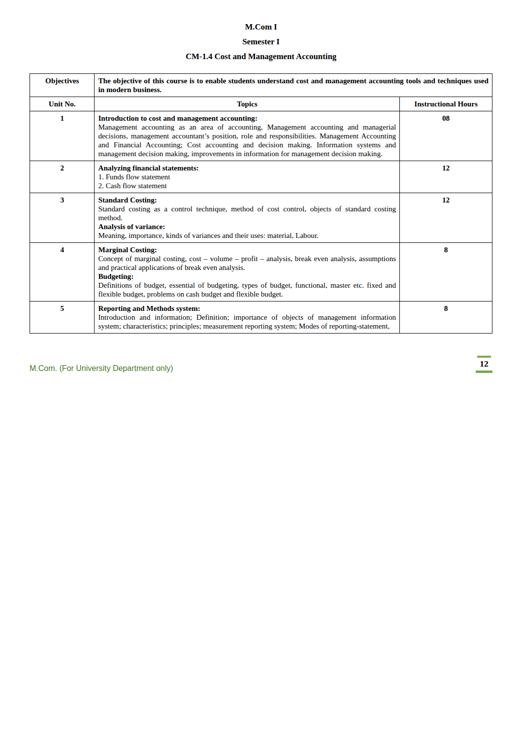M.Com I
Semester I
CM-1.4 Cost and Management Accounting
| Objectives | The objective of this course is to enable students understand cost and management accounting tools and techniques used in modern business. |
| Unit No. | Topics | Instructional Hours |
| 1 | Introduction to cost and management accounting: Management accounting as an area of accounting, Management accounting and managerial decisions, management accountant’s position, role and responsibilities. Management Accounting and Financial Accounting; Cost accounting and decision making. Information systems and management decision making, improvements in information for management decision making. | 08 |
| 2 | Analyzing financial statements: 1. Funds flow statement 2. Cash flow statement | 12 |
| 3 | Standard Costing: Standard costing as a control technique, method of cost control, objects of standard costing method. Analysis of variance: Meaning, importance, kinds of variances and their uses: material, Labour. | 12 |
| 4 | Marginal Costing: Concept of marginal costing, cost – volume – profit – analysis, break even analysis, assumptions and practical applications of break even analysis. Budgeting: Definitions of budget, essential of budgeting, types of budget, functional, master etc. fixed and flexible budget, problems on cash budget and flexible budget. | 8 |
| 5 | Reporting and Methods system: Introduction and information; Definition; importance of objects of management information system; characteristics; principles; measurement reporting system; Modes of reporting-statement, | 8 |
M.Com. (For University Department only)
12